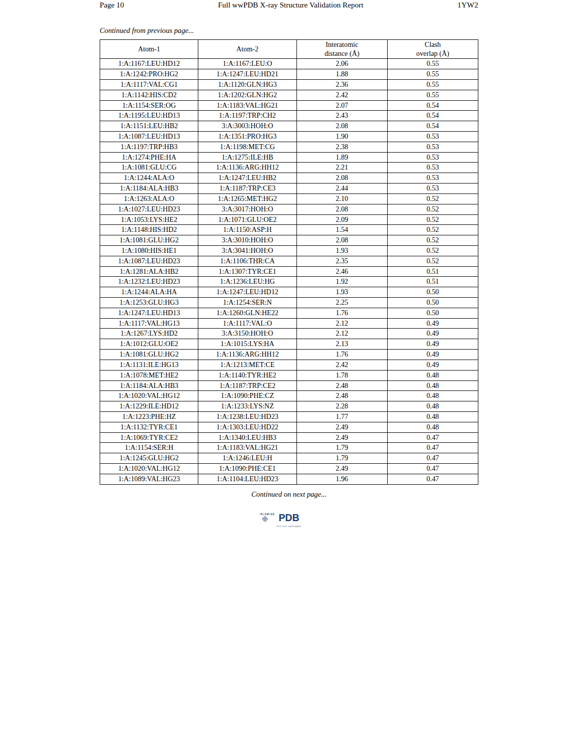Page 10
Full wwPDB X-ray Structure Validation Report
1YW2
Continued from previous page...
| Atom-1 | Atom-2 | Interatomic distance (Å) | Clash overlap (Å) |
| --- | --- | --- | --- |
| 1:A:1167:LEU:HD12 | 1:A:1167:LEU:O | 2.06 | 0.55 |
| 1:A:1242:PRO:HG2 | 1:A:1247:LEU:HD21 | 1.88 | 0.55 |
| 1:A:1117:VAL:CG1 | 1:A:1120:GLN:HG3 | 2.36 | 0.55 |
| 1:A:1142:HIS:CD2 | 1:A:1202:GLN:HG2 | 2.42 | 0.55 |
| 1:A:1154:SER:OG | 1:A:1183:VAL:HG21 | 2.07 | 0.54 |
| 1:A:1195:LEU:HD13 | 1:A:1197:TRP:CH2 | 2.43 | 0.54 |
| 1:A:1151:LEU:HB2 | 3:A:3003:HOH:O | 2.08 | 0.54 |
| 1:A:1087:LEU:HD13 | 1:A:1351:PRO:HG3 | 1.90 | 0.53 |
| 1:A:1197:TRP:HB3 | 1:A:1198:MET:CG | 2.38 | 0.53 |
| 1:A:1274:PHE:HA | 1:A:1275:ILE:HB | 1.89 | 0.53 |
| 1:A:1081:GLU:CG | 1:A:1136:ARG:HH12 | 2.21 | 0.53 |
| 1:A:1244:ALA:O | 1:A:1247:LEU:HB2 | 2.08 | 0.53 |
| 1:A:1184:ALA:HB3 | 1:A:1187:TRP:CE3 | 2.44 | 0.53 |
| 1:A:1263:ALA:O | 1:A:1265:MET:HG2 | 2.10 | 0.52 |
| 1:A:1027:LEU:HD23 | 3:A:3017:HOH:O | 2.08 | 0.52 |
| 1:A:1053:LYS:HE2 | 1:A:1071:GLU:OE2 | 2.09 | 0.52 |
| 1:A:1148:HIS:HD2 | 1:A:1150:ASP:H | 1.54 | 0.52 |
| 1:A:1081:GLU:HG2 | 3:A:3010:HOH:O | 2.08 | 0.52 |
| 1:A:1080:HIS:HE1 | 3:A:3041:HOH:O | 1.93 | 0.52 |
| 1:A:1087:LEU:HD23 | 1:A:1106:THR:CA | 2.35 | 0.52 |
| 1:A:1281:ALA:HB2 | 1:A:1307:TYR:CE1 | 2.46 | 0.51 |
| 1:A:1232:LEU:HD23 | 1:A:1236:LEU:HG | 1.92 | 0.51 |
| 1:A:1244:ALA:HA | 1:A:1247:LEU:HD12 | 1.93 | 0.50 |
| 1:A:1253:GLU:HG3 | 1:A:1254:SER:N | 2.25 | 0.50 |
| 1:A:1247:LEU:HD13 | 1:A:1260:GLN:HE22 | 1.76 | 0.50 |
| 1:A:1117:VAL:HG13 | 1:A:1117:VAL:O | 2.12 | 0.49 |
| 1:A:1267:LYS:HD2 | 3:A:3150:HOH:O | 2.12 | 0.49 |
| 1:A:1012:GLU:OE2 | 1:A:1015:LYS:HA | 2.13 | 0.49 |
| 1:A:1081:GLU:HG2 | 1:A:1136:ARG:HH12 | 1.76 | 0.49 |
| 1:A:1131:ILE:HG13 | 1:A:1213:MET:CE | 2.42 | 0.49 |
| 1:A:1078:MET:HE2 | 1:A:1140:TYR:HE2 | 1.78 | 0.48 |
| 1:A:1184:ALA:HB3 | 1:A:1187:TRP:CE2 | 2.48 | 0.48 |
| 1:A:1020:VAL:HG12 | 1:A:1090:PHE:CZ | 2.48 | 0.48 |
| 1:A:1229:ILE:HD12 | 1:A:1233:LYS:NZ | 2.28 | 0.48 |
| 1:A:1223:PHE:HZ | 1:A:1238:LEU:HD23 | 1.77 | 0.48 |
| 1:A:1132:TYR:CE1 | 1:A:1303:LEU:HD22 | 2.49 | 0.48 |
| 1:A:1069:TYR:CE2 | 1:A:1340:LEU:HB3 | 2.49 | 0.47 |
| 1:A:1154:SER:H | 1:A:1183:VAL:HG21 | 1.79 | 0.47 |
| 1:A:1245:GLU:HG2 | 1:A:1246:LEU:H | 1.79 | 0.47 |
| 1:A:1020:VAL:HG12 | 1:A:1090:PHE:CE1 | 2.49 | 0.47 |
| 1:A:1089:VAL:HG23 | 1:A:1104:LEU:HD23 | 1.96 | 0.47 |
Continued on next page...
PDB W O R L D W I D E PROTEIN DATA BANK